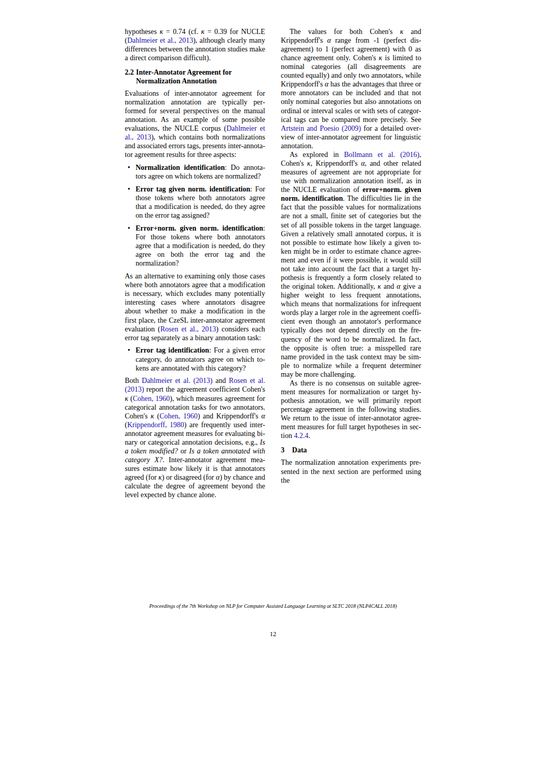hypotheses κ = 0.74 (cf. κ = 0.39 for NUCLE (Dahlmeier et al., 2013), although clearly many differences between the annotation studies make a direct comparison difficult).
2.2 Inter-Annotator Agreement for
Normalization Annotation
Evaluations of inter-annotator agreement for normalization annotation are typically performed for several perspectives on the manual annotation. As an example of some possible evaluations, the NUCLE corpus (Dahlmeier et al., 2013), which contains both normalizations and associated errors tags, presents inter-annotator agreement results for three aspects:
Normalization identification: Do annotators agree on which tokens are normalized?
Error tag given norm. identification: For those tokens where both annotators agree that a modification is needed, do they agree on the error tag assigned?
Error+norm. given norm. identification: For those tokens where both annotators agree that a modification is needed, do they agree on both the error tag and the normalization?
As an alternative to examining only those cases where both annotators agree that a modification is necessary, which excludes many potentially interesting cases where annotators disagree about whether to make a modification in the first place, the CzeSL inter-annotator agreement evaluation (Rosen et al., 2013) considers each error tag separately as a binary annotation task:
Error tag identification: For a given error category, do annotators agree on which tokens are annotated with this category?
Both Dahlmeier et al. (2013) and Rosen et al. (2013) report the agreement coefficient Cohen's κ (Cohen, 1960), which measures agreement for categorical annotation tasks for two annotators. Cohen's κ (Cohen, 1960) and Krippendorff's α (Krippendorff, 1980) are frequently used inter-annotator agreement measures for evaluating binary or categorical annotation decisions, e.g., Is a token modified? or Is a token annotated with category X?. Inter-annotator agreement measures estimate how likely it is that annotators agreed (for κ) or disagreed (for α) by chance and calculate the degree of agreement beyond the level expected by chance alone.
The values for both Cohen's κ and Krippendorff's α range from -1 (perfect disagreement) to 1 (perfect agreement) with 0 as chance agreement only. Cohen's κ is limited to nominal categories (all disagreements are counted equally) and only two annotators, while Krippendorff's α has the advantages that three or more annotators can be included and that not only nominal categories but also annotations on ordinal or interval scales or with sets of categorical tags can be compared more precisely. See Artstein and Poesio (2009) for a detailed overview of inter-annotator agreement for linguistic annotation.
As explored in Bollmann et al. (2016), Cohen's κ, Krippendorff's α, and other related measures of agreement are not appropriate for use with normalization annotation itself, as in the NUCLE evaluation of error+norm. given norm. identification. The difficulties lie in the fact that the possible values for normalizations are not a small, finite set of categories but the set of all possible tokens in the target language. Given a relatively small annotated corpus, it is not possible to estimate how likely a given token might be in order to estimate chance agreement and even if it were possible, it would still not take into account the fact that a target hypothesis is frequently a form closely related to the original token. Additionally, κ and α give a higher weight to less frequent annotations, which means that normalizations for infrequent words play a larger role in the agreement coefficient even though an annotator's performance typically does not depend directly on the frequency of the word to be normalized. In fact, the opposite is often true: a misspelled rare name provided in the task context may be simple to normalize while a frequent determiner may be more challenging.
As there is no consensus on suitable agreement measures for normalization or target hypothesis annotation, we will primarily report percentage agreement in the following studies. We return to the issue of inter-annotator agreement measures for full target hypotheses in section 4.2.4.
3 Data
The normalization annotation experiments presented in the next section are performed using the
Proceedings of the 7th Workshop on NLP for Computer Assisted Language Learning at SLTC 2018 (NLP4CALL 2018)
12